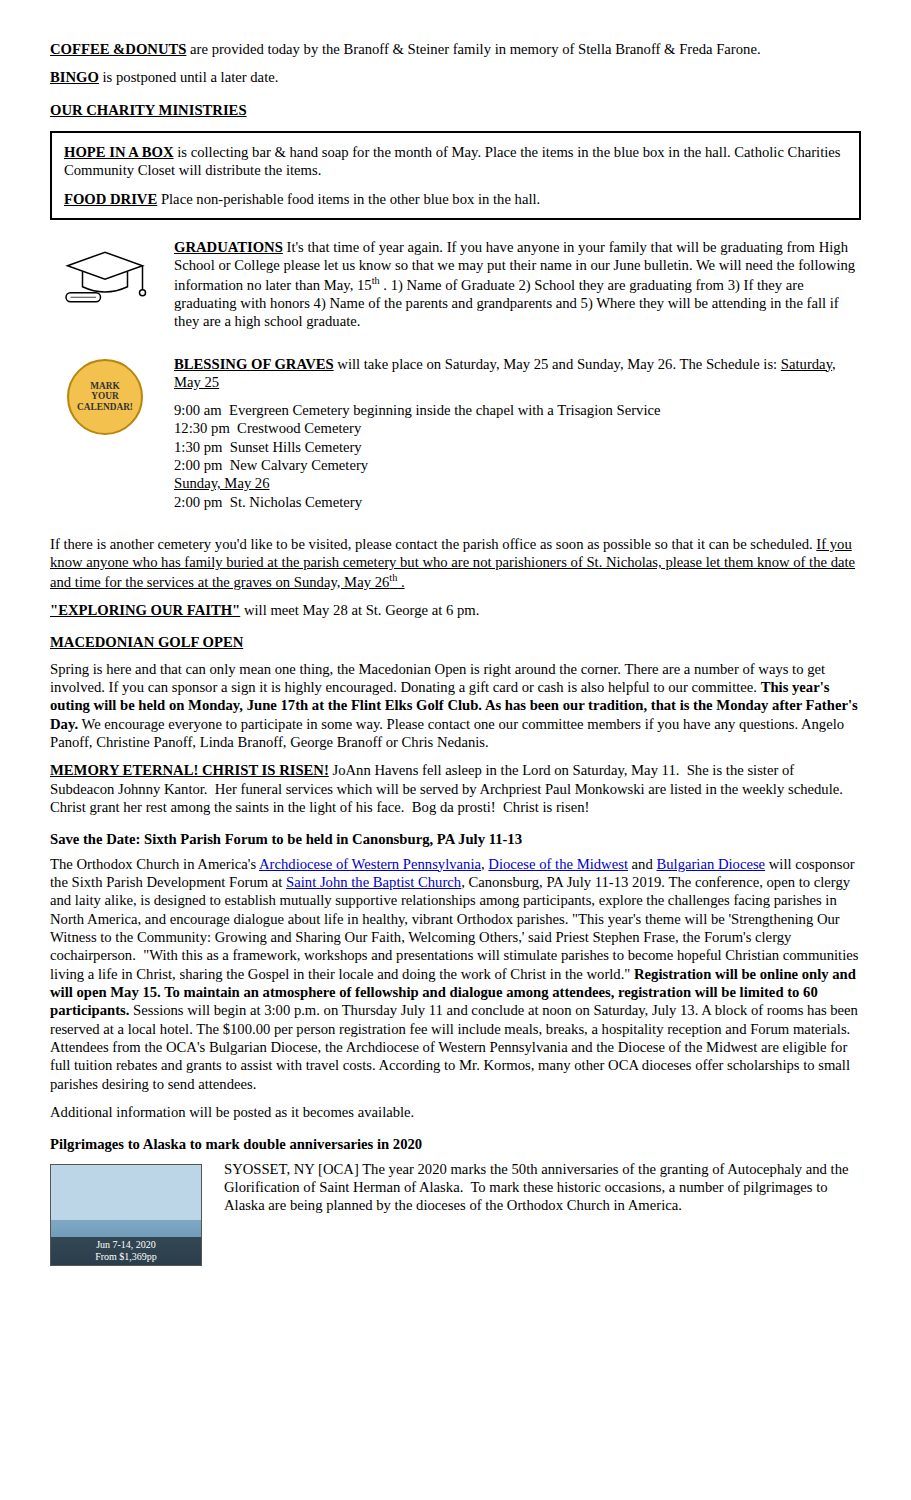COFFEE &DONUTS are provided today by the Branoff & Steiner family in memory of Stella Branoff & Freda Farone.
BINGO is postponed until a later date.
OUR CHARITY MINISTRIES
HOPE IN A BOX is collecting bar & hand soap for the month of May. Place the items in the blue box in the hall. Catholic Charities Community Closet will distribute the items.
FOOD DRIVE Place non-perishable food items in the other blue box in the hall.
GRADUATIONS It's that time of year again. If you have anyone in your family that will be graduating from High School or College please let us know so that we may put their name in our June bulletin. We will need the following information no later than May, 15th . 1) Name of Graduate 2) School they are graduating from 3) If they are graduating with honors 4) Name of the parents and grandparents and 5) Where they will be attending in the fall if they are a high school graduate.
Mark
Your
Calendar!
BLESSING OF GRAVES will take place on Saturday, May 25 and Sunday, May 26. The Schedule is: Saturday, May 25
9:00 am Evergreen Cemetery beginning inside the chapel with a Trisagion Service
12:30 pm Crestwood Cemetery
1:30 pm Sunset Hills Cemetery
2:00 pm New Calvary Cemetery
Sunday, May 26
2:00 pm St. Nicholas Cemetery
If there is another cemetery you'd like to be visited, please contact the parish office as soon as possible so that it can be scheduled. If you know anyone who has family buried at the parish cemetery but who are not parishioners of St. Nicholas, please let them know of the date and time for the services at the graves on Sunday, May 26th .
"EXPLORING OUR FAITH" will meet May 28 at St. George at 6 pm.
MACEDONIAN GOLF OPEN
Spring is here and that can only mean one thing, the Macedonian Open is right around the corner. There are a number of ways to get involved. If you can sponsor a sign it is highly encouraged. Donating a gift card or cash is also helpful to our committee. This year's outing will be held on Monday, June 17th at the Flint Elks Golf Club. As has been our tradition, that is the Monday after Father's Day. We encourage everyone to participate in some way. Please contact one our committee members if you have any questions. Angelo Panoff, Christine Panoff, Linda Branoff, George Branoff or Chris Nedanis.
MEMORY ETERNAL! CHRIST IS RISEN! JoAnn Havens fell asleep in the Lord on Saturday, May 11. She is the sister of Subdeacon Johnny Kantor. Her funeral services which will be served by Archpriest Paul Monkowski are listed in the weekly schedule. Christ grant her rest among the saints in the light of his face. Bog da prosti! Christ is risen!
Save the Date: Sixth Parish Forum to be held in Canonsburg, PA July 11-13
The Orthodox Church in America's Archdiocese of Western Pennsylvania, Diocese of the Midwest and Bulgarian Diocese will cosponsor the Sixth Parish Development Forum at Saint John the Baptist Church, Canonsburg, PA July 11-13 2019. The conference, open to clergy and laity alike, is designed to establish mutually supportive relationships among participants, explore the challenges facing parishes in North America, and encourage dialogue about life in healthy, vibrant Orthodox parishes. "This year's theme will be 'Strengthening Our Witness to the Community: Growing and Sharing Our Faith, Welcoming Others,' said Priest Stephen Frase, the Forum's clergy cochairperson. "With this as a framework, workshops and presentations will stimulate parishes to become hopeful Christian communities living a life in Christ, sharing the Gospel in their locale and doing the work of Christ in the world." Registration will be online only and will open May 15. To maintain an atmosphere of fellowship and dialogue among attendees, registration will be limited to 60 participants. Sessions will begin at 3:00 p.m. on Thursday July 11 and conclude at noon on Saturday, July 13. A block of rooms has been reserved at a local hotel. The $100.00 per person registration fee will include meals, breaks, a hospitality reception and Forum materials. Attendees from the OCA's Bulgarian Diocese, the Archdiocese of Western Pennsylvania and the Diocese of the Midwest are eligible for full tuition rebates and grants to assist with travel costs. According to Mr. Kormos, many other OCA dioceses offer scholarships to small parishes desiring to send attendees.
Additional information will be posted as it becomes available.
Pilgrimages to Alaska to mark double anniversaries in 2020
Jun 7-14, 2020
From $1,369pp
SYOSSET, NY [OCA] The year 2020 marks the 50th anniversaries of the granting of Autocephaly and the Glorification of Saint Herman of Alaska. To mark these historic occasions, a number of pilgrimages to Alaska are being planned by the dioceses of the Orthodox Church in America.